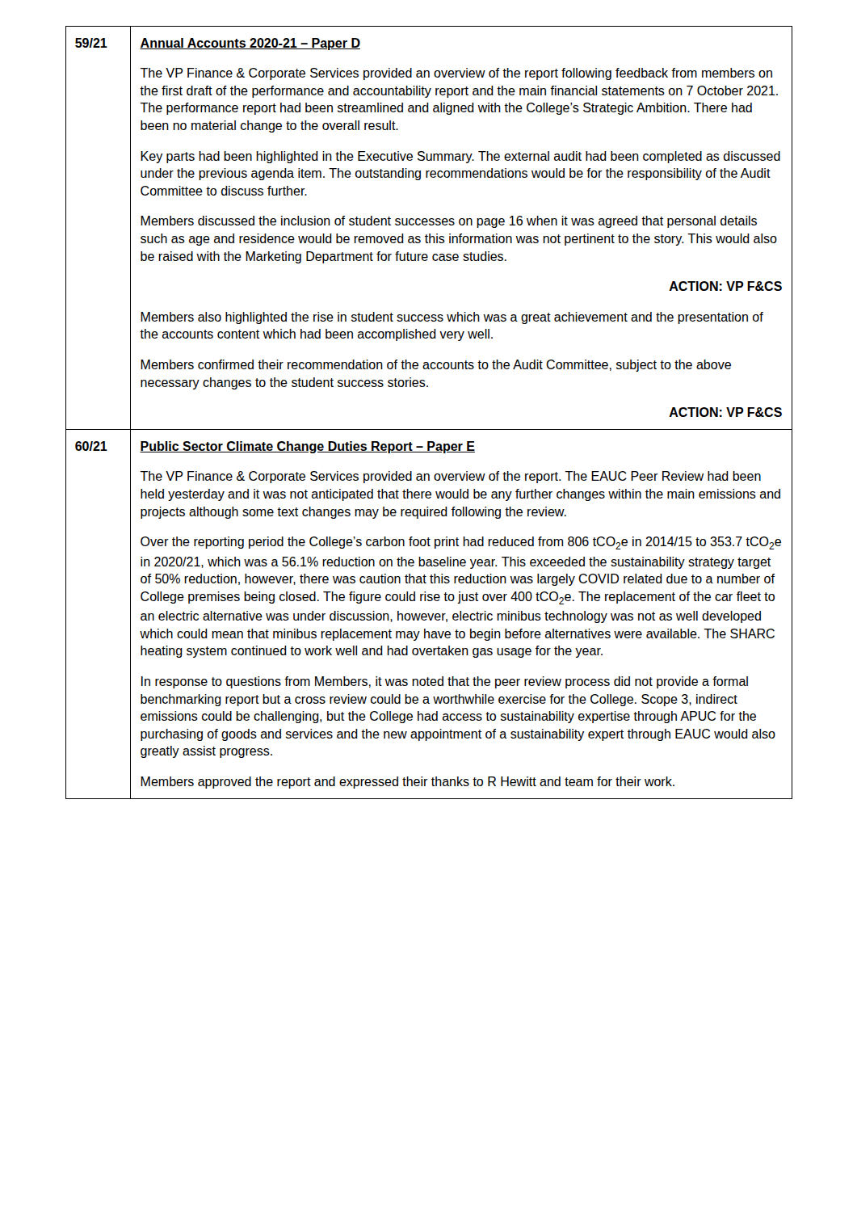| 59/21 | Annual Accounts 2020-21 – Paper D The VP Finance & Corporate Services provided an overview of the report following feedback from members on the first draft of the performance and accountability report and the main financial statements on 7 October 2021. The performance report had been streamlined and aligned with the College’s Strategic Ambition. There had been no material change to the overall result. Key parts had been highlighted in the Executive Summary. The external audit had been completed as discussed under the previous agenda item. The outstanding recommendations would be for the responsibility of the Audit Committee to discuss further. Members discussed the inclusion of student successes on page 16 when it was agreed that personal details such as age and residence would be removed as this information was not pertinent to the story. This would also be raised with the Marketing Department for future case studies. ACTION: VP F&CS Members also highlighted the rise in student success which was a great achievement and the presentation of the accounts content which had been accomplished very well. Members confirmed their recommendation of the accounts to the Audit Committee, subject to the above necessary changes to the student success stories. ACTION: VP F&CS |
| 60/21 | Public Sector Climate Change Duties Report – Paper E The VP Finance & Corporate Services provided an overview of the report. The EAUC Peer Review had been held yesterday and it was not anticipated that there would be any further changes within the main emissions and projects although some text changes may be required following the review. Over the reporting period the College’s carbon foot print had reduced from 806 tCO 2 e in 2014/15 to 353.7 tCO 2 e in 2020/21, which was a 56.1% reduction on the baseline year. This exceeded the sustainability strategy target of 50% reduction, however, there was caution that this reduction was largely COVID related due to a number of College premises being closed. The figure could rise to just over 400 tCO 2 e. The replacement of the car fleet to an electric alternative was under discussion, however, electric minibus technology was not as well developed which could mean that minibus replacement may have to begin before alternatives were available. The SHARC heating system continued to work well and had overtaken gas usage for the year. In response to questions from Members, it was noted that the peer review process did not provide a formal benchmarking report but a cross review could be a worthwhile exercise for the College. Scope 3, indirect emissions could be challenging, but the College had access to sustainability expertise through APUC for the purchasing of goods and services and the new appointment of a sustainability expert through EAUC would also greatly assist progress. Members approved the report and expressed their thanks to R Hewitt and team for their work. |